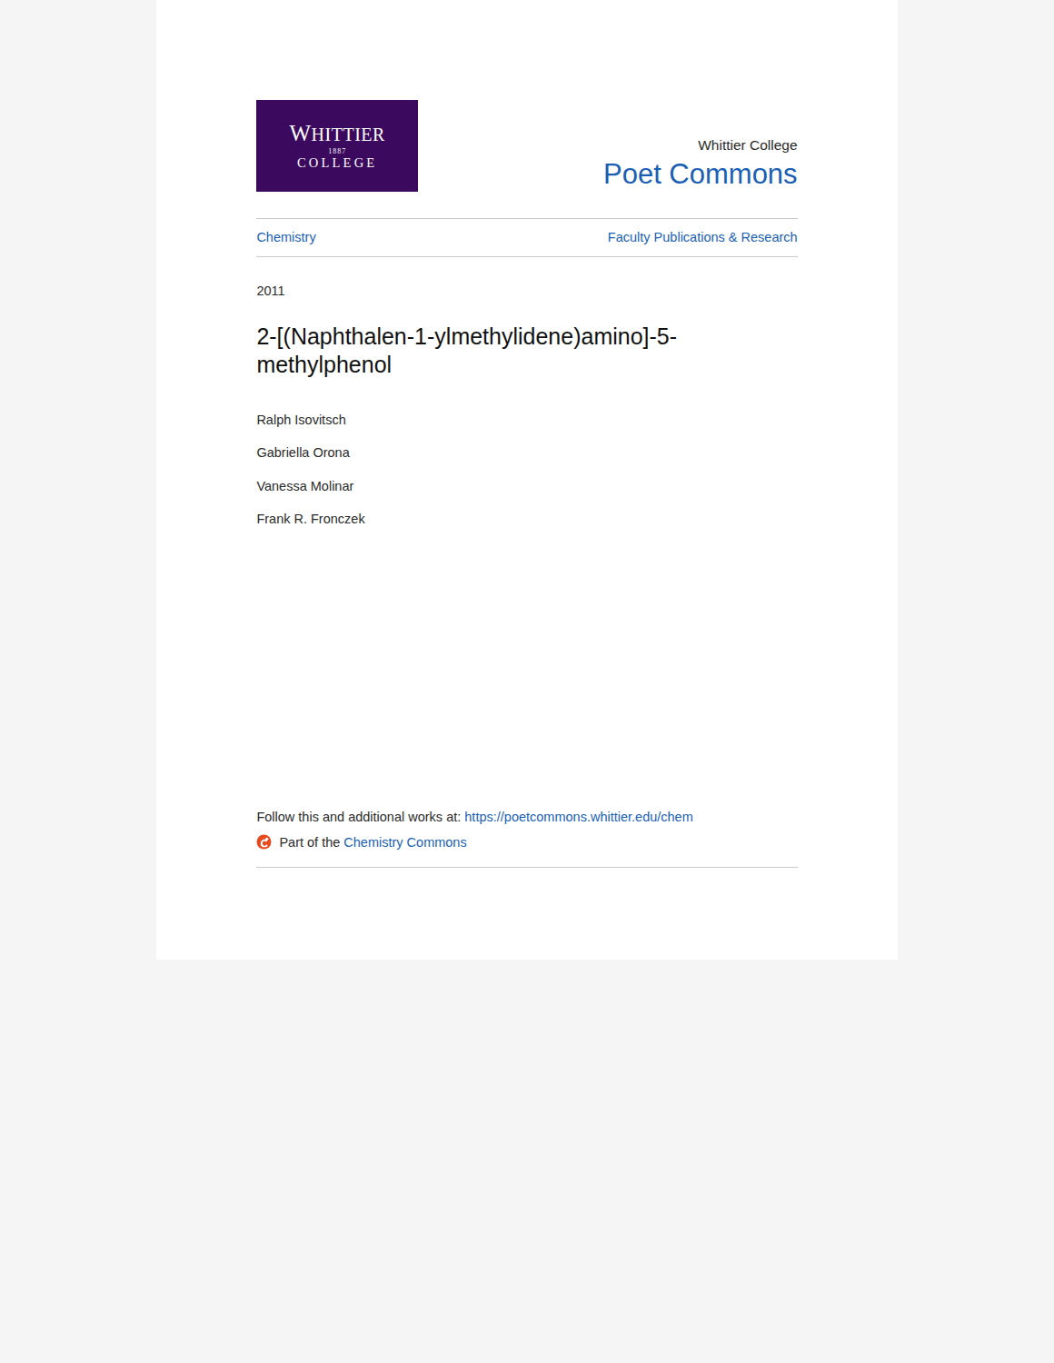WHITTIER 1887 COLLEGE
Whittier College
Poet Commons
Chemistry
Faculty Publications & Research
2011
2-[(Naphthalen-1-ylmethylidene)amino]-5-methylphenol
Ralph Isovitsch
Gabriella Orona
Vanessa Molinar
Frank R. Fronczek
Follow this and additional works at: https://poetcommons.whittier.edu/chem
Part of the Chemistry Commons